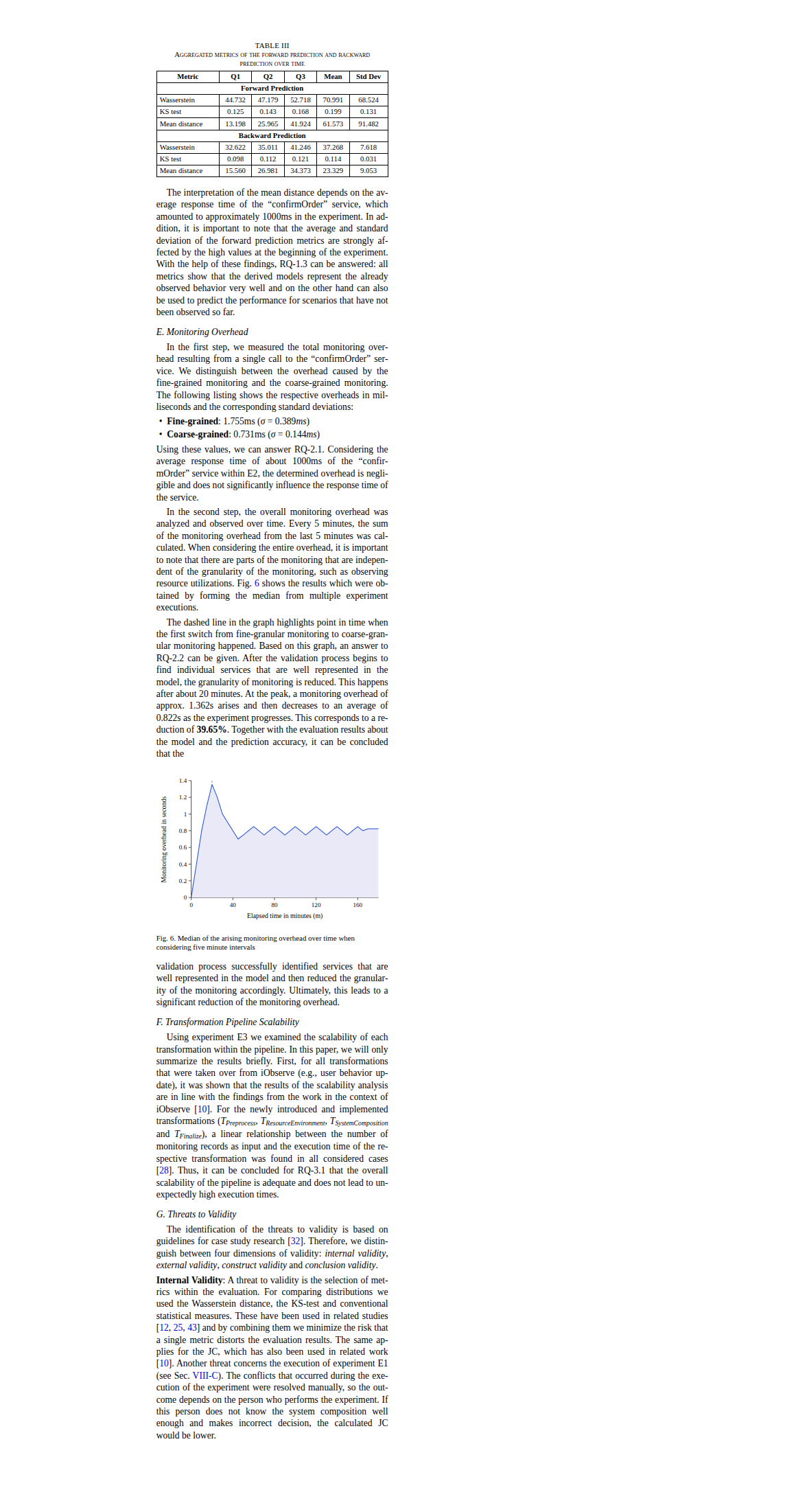TABLE III
Aggregated metrics of the forward prediction and backward
prediction over time
| Metric | Q1 | Q2 | Q3 | Mean | Std Dev |
| --- | --- | --- | --- | --- | --- |
| Forward Prediction |
| Wasserstein | 44.732 | 47.179 | 52.718 | 70.991 | 68.524 |
| KS test | 0.125 | 0.143 | 0.168 | 0.199 | 0.131 |
| Mean distance | 13.198 | 25.965 | 41.924 | 61.573 | 91.482 |
| Backward Prediction |
| Wasserstein | 32.622 | 35.011 | 41.246 | 37.268 | 7.618 |
| KS test | 0.098 | 0.112 | 0.121 | 0.114 | 0.031 |
| Mean distance | 15.560 | 26.981 | 34.373 | 23.329 | 9.053 |
The interpretation of the mean distance depends on the average response time of the “confirmOrder” service, which amounted to approximately 1000ms in the experiment. In addition, it is important to note that the average and standard deviation of the forward prediction metrics are strongly affected by the high values at the beginning of the experiment. With the help of these findings, RQ-1.3 can be answered: all metrics show that the derived models represent the already observed behavior very well and on the other hand can also be used to predict the performance for scenarios that have not been observed so far.
E. Monitoring Overhead
In the first step, we measured the total monitoring overhead resulting from a single call to the “confirmOrder” service. We distinguish between the overhead caused by the fine-grained monitoring and the coarse-grained monitoring. The following listing shows the respective overheads in milliseconds and the corresponding standard deviations:
Fine-grained: 1.755ms (σ = 0.389ms)
Coarse-grained: 0.731ms (σ = 0.144ms)
Using these values, we can answer RQ-2.1. Considering the average response time of about 1000ms of the “confirmOrder” service within E2, the determined overhead is negligible and does not significantly influence the response time of the service.
In the second step, the overall monitoring overhead was analyzed and observed over time. Every 5 minutes, the sum of the monitoring overhead from the last 5 minutes was calculated. When considering the entire overhead, it is important to note that there are parts of the monitoring that are independent of the granularity of the monitoring, such as observing resource utilizations. Fig. 6 shows the results which were obtained by forming the median from multiple experiment executions.
The dashed line in the graph highlights point in time when the first switch from fine-granular monitoring to coarse-granular monitoring happened. Based on this graph, an answer to RQ-2.2 can be given. After the validation process begins to find individual services that are well represented in the model, the granularity of monitoring is reduced. This happens after about 20 minutes. At the peak, a monitoring overhead of approx. 1.362s arises and then decreases to an average of 0.822s as the experiment progresses. This corresponds to a reduction of 39.65%. Together with the evaluation results about the model and the prediction accuracy, it can be concluded that the
Monitoring overhead in seconds 0 0.2 0.4 0.6 0.8 1 1.2 1.4 0 40 80 120 160 Elapsed time in minutes (m)
Fig. 6. Median of the arising monitoring overhead over time when considering five minute intervals
validation process successfully identified services that are well represented in the model and then reduced the granularity of the monitoring accordingly. Ultimately, this leads to a significant reduction of the monitoring overhead.
F. Transformation Pipeline Scalability
Using experiment E3 we examined the scalability of each transformation within the pipeline. In this paper, we will only summarize the results briefly. First, for all transformations that were taken over from iObserve (e.g., user behavior update), it was shown that the results of the scalability analysis are in line with the findings from the work in the context of iObserve [10]. For the newly introduced and implemented transformations (TPreprocess, TResourceEnvironment, TSystemComposition and TFinalize), a linear relationship between the number of monitoring records as input and the execution time of the respective transformation was found in all considered cases [28]. Thus, it can be concluded for RQ-3.1 that the overall scalability of the pipeline is adequate and does not lead to unexpectedly high execution times.
G. Threats to Validity
The identification of the threats to validity is based on guidelines for case study research [32]. Therefore, we distinguish between four dimensions of validity: internal validity, external validity, construct validity and conclusion validity.
Internal Validity: A threat to validity is the selection of metrics within the evaluation. For comparing distributions we used the Wasserstein distance, the KS-test and conventional statistical measures. These have been used in related studies [12, 25, 43] and by combining them we minimize the risk that a single metric distorts the evaluation results. The same applies for the JC, which has also been used in related work [10]. Another threat concerns the execution of experiment E1 (see Sec. VIII-C). The conflicts that occurred during the execution of the experiment were resolved manually, so the outcome depends on the person who performs the experiment. If this person does not know the system composition well enough and makes incorrect decision, the calculated JC would be lower.